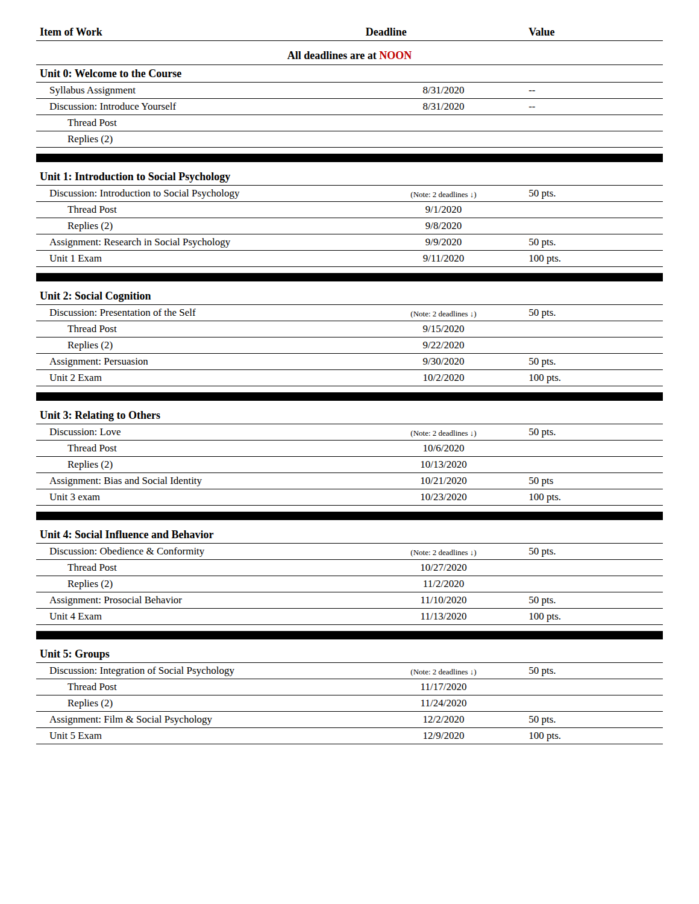| Item of Work | Deadline | Value |
| All deadlines are at NOON |
| Unit 0: Welcome to the Course |
| Syllabus Assignment | 8/31/2020 | -- |
| Discussion: Introduce Yourself | 8/31/2020 | -- |
| Thread Post | | |
| Replies (2) | | |
| Unit 1: Introduction to Social Psychology |
| Discussion: Introduction to Social Psychology | (Note: 2 deadlines ↓) | 50 pts. |
| Thread Post | 9/1/2020 | |
| Replies (2) | 9/8/2020 | |
| Assignment: Research in Social Psychology | 9/9/2020 | 50 pts. |
| Unit 1 Exam | 9/11/2020 | 100 pts. |
| Unit 2: Social Cognition |
| Discussion: Presentation of the Self | (Note: 2 deadlines ↓) | 50 pts. |
| Thread Post | 9/15/2020 | |
| Replies (2) | 9/22/2020 | |
| Assignment: Persuasion | 9/30/2020 | 50 pts. |
| Unit 2 Exam | 10/2/2020 | 100 pts. |
| Unit 3: Relating to Others |
| Discussion: Love | (Note: 2 deadlines ↓) | 50 pts. |
| Thread Post | 10/6/2020 | |
| Replies (2) | 10/13/2020 | |
| Assignment: Bias and Social Identity | 10/21/2020 | 50 pts |
| Unit 3 exam | 10/23/2020 | 100 pts. |
| Unit 4: Social Influence and Behavior |
| Discussion: Obedience & Conformity | (Note: 2 deadlines ↓) | 50 pts. |
| Thread Post | 10/27/2020 | |
| Replies (2) | 11/2/2020 | |
| Assignment: Prosocial Behavior | 11/10/2020 | 50 pts. |
| Unit 4 Exam | 11/13/2020 | 100 pts. |
| Unit 5: Groups |
| Discussion: Integration of Social Psychology | (Note: 2 deadlines ↓) | 50 pts. |
| Thread Post | 11/17/2020 | |
| Replies (2) | 11/24/2020 | |
| Assignment: Film & Social Psychology | 12/2/2020 | 50 pts. |
| Unit 5 Exam | 12/9/2020 | 100 pts. |